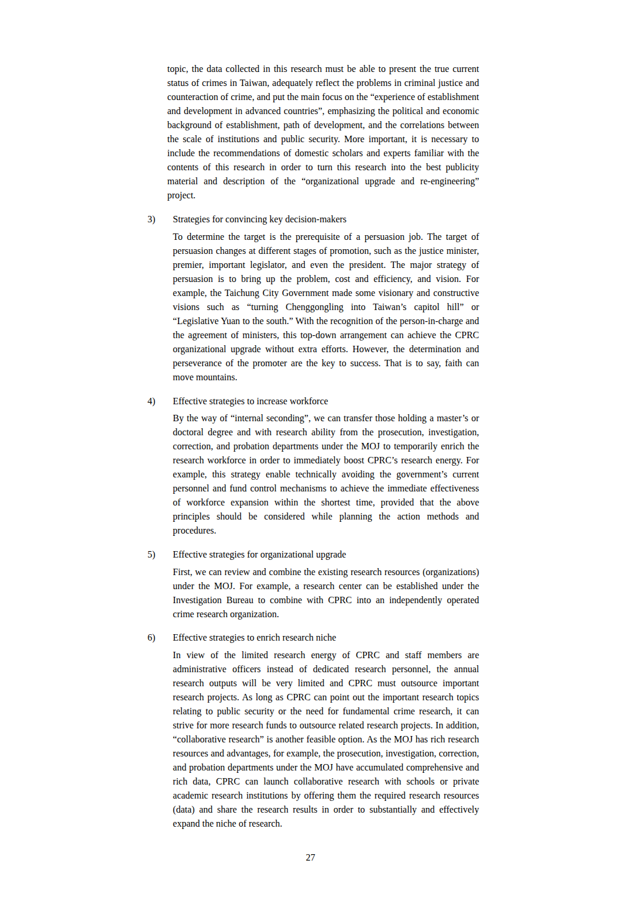topic, the data collected in this research must be able to present the true current status of crimes in Taiwan, adequately reflect the problems in criminal justice and counteraction of crime, and put the main focus on the “experience of establishment and development in advanced countries”, emphasizing the political and economic background of establishment, path of development, and the correlations between the scale of institutions and public security. More important, it is necessary to include the recommendations of domestic scholars and experts familiar with the contents of this research in order to turn this research into the best publicity material and description of the “organizational upgrade and re-engineering” project.
3)
Strategies for convincing key decision-makers
To determine the target is the prerequisite of a persuasion job. The target of persuasion changes at different stages of promotion, such as the justice minister, premier, important legislator, and even the president. The major strategy of persuasion is to bring up the problem, cost and efficiency, and vision. For example, the Taichung City Government made some visionary and constructive visions such as “turning Chenggongling into Taiwan’s capitol hill” or “Legislative Yuan to the south.” With the recognition of the person-in-charge and the agreement of ministers, this top-down arrangement can achieve the CPRC organizational upgrade without extra efforts. However, the determination and perseverance of the promoter are the key to success. That is to say, faith can move mountains.
4)
Effective strategies to increase workforce
By the way of “internal seconding”, we can transfer those holding a master’s or doctoral degree and with research ability from the prosecution, investigation, correction, and probation departments under the MOJ to temporarily enrich the research workforce in order to immediately boost CPRC’s research energy. For example, this strategy enable technically avoiding the government’s current personnel and fund control mechanisms to achieve the immediate effectiveness of workforce expansion within the shortest time, provided that the above principles should be considered while planning the action methods and procedures.
5)
Effective strategies for organizational upgrade
First, we can review and combine the existing research resources (organizations) under the MOJ. For example, a research center can be established under the Investigation Bureau to combine with CPRC into an independently operated crime research organization.
6)
Effective strategies to enrich research niche
In view of the limited research energy of CPRC and staff members are administrative officers instead of dedicated research personnel, the annual research outputs will be very limited and CPRC must outsource important research projects. As long as CPRC can point out the important research topics relating to public security or the need for fundamental crime research, it can strive for more research funds to outsource related research projects. In addition, “collaborative research” is another feasible option. As the MOJ has rich research resources and advantages, for example, the prosecution, investigation, correction, and probation departments under the MOJ have accumulated comprehensive and rich data, CPRC can launch collaborative research with schools or private academic research institutions by offering them the required research resources (data) and share the research results in order to substantially and effectively expand the niche of research.
27